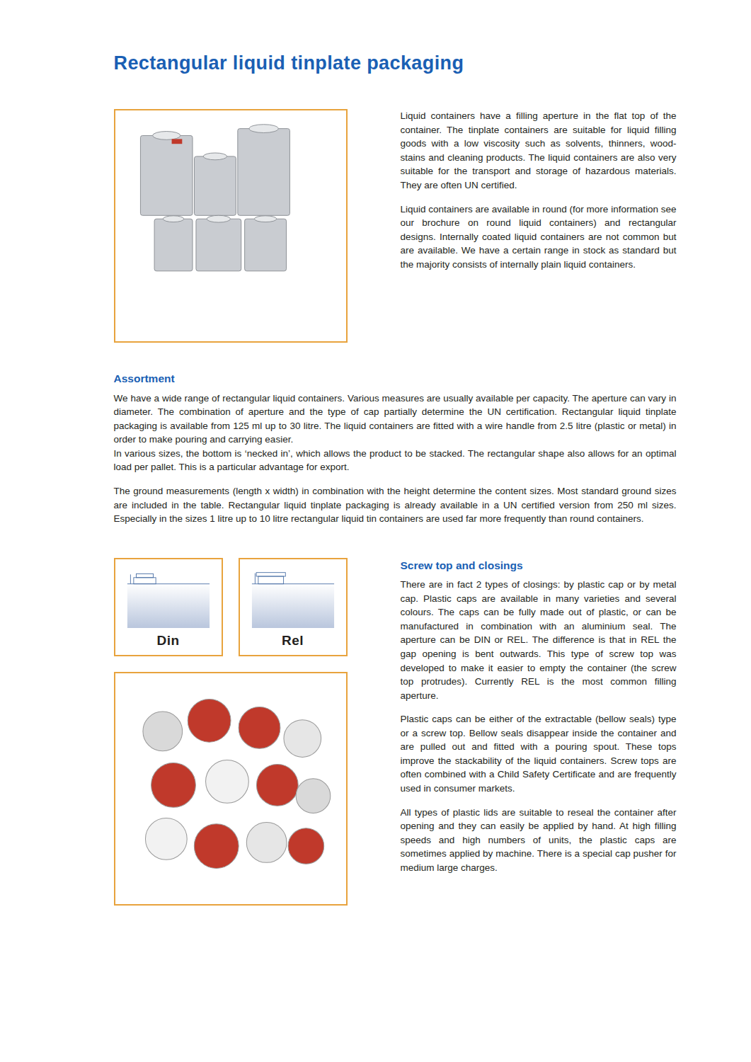Rectangular liquid tinplate packaging
Liquid containers have a filling aperture in the flat top of the container. The tinplate containers are suitable for liquid filling goods with a low viscosity such as solvents, thinners, wood-stains and cleaning products. The liquid containers are also very suitable for the transport and storage of hazardous materials. They are often UN certified.
Liquid containers are available in round (for more information see our brochure on round liquid containers) and rectangular designs. Internally coated liquid containers are not common but are available. We have a certain range in stock as standard but the majority consists of internally plain liquid containers.
Assortment
We have a wide range of rectangular liquid containers. Various measures are usually available per capacity. The aperture can vary in diameter. The combination of aperture and the type of cap partially determine the UN certification. Rectangular liquid tinplate packaging is available from 125 ml up to 30 litre. The liquid containers are fitted with a wire handle from 2.5 litre (plastic or metal) in order to make pouring and carrying easier.
In various sizes, the bottom is ‘necked in’, which allows the product to be stacked. The rectangular shape also allows for an optimal load per pallet. This is a particular advantage for export.
The ground measurements (length x width) in combination with the height determine the content sizes. Most standard ground sizes are included in the table. Rectangular liquid tinplate packaging is already available in a UN certified version from 250 ml sizes. Especially in the sizes 1 litre up to 10 litre rectangular liquid tin containers are used far more frequently than round containers.
Din
Rel
Screw top and closings
There are in fact 2 types of closings: by plastic cap or by metal cap. Plastic caps are available in many varieties and several colours. The caps can be fully made out of plastic, or can be manufactured in combination with an aluminium seal. The aperture can be DIN or REL. The difference is that in REL the gap opening is bent outwards. This type of screw top was developed to make it easier to empty the container (the screw top protrudes). Currently REL is the most common filling aperture.
Plastic caps can be either of the extractable (bellow seals) type or a screw top. Bellow seals disappear inside the container and are pulled out and fitted with a pouring spout. These tops improve the stackability of the liquid containers. Screw tops are often combined with a Child Safety Certificate and are frequently used in consumer markets.
All types of plastic lids are suitable to reseal the container after opening and they can easily be applied by hand. At high filling speeds and high numbers of units, the plastic caps are sometimes applied by machine. There is a special cap pusher for medium large charges.